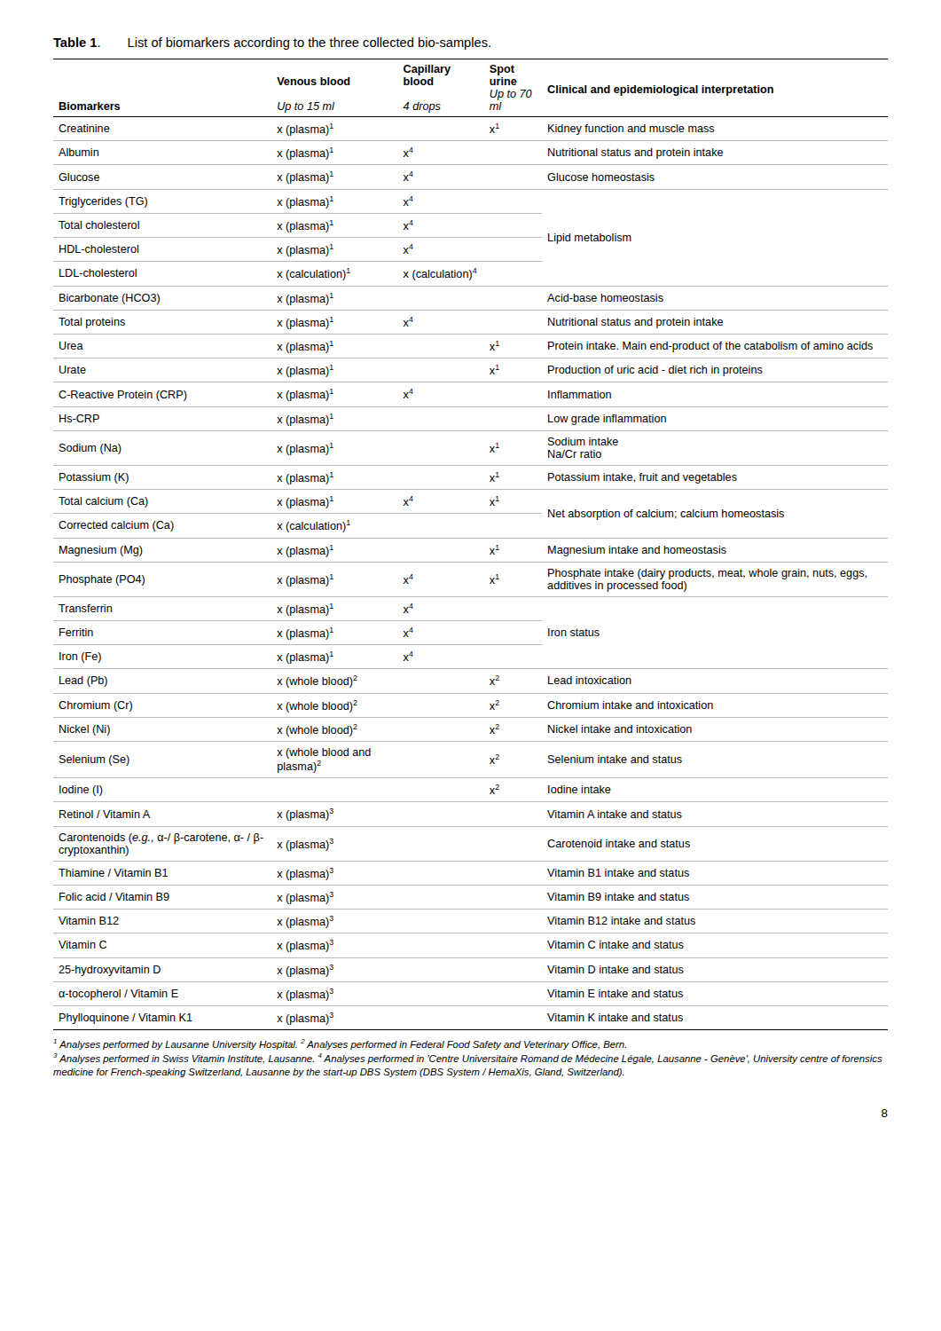Table 1.List of biomarkers according to the three collected bio-samples.
| | Venous blood | Capillary blood | Spot urine | Clinical and epidemiological interpretation |
| --- | --- | --- | --- | --- |
| Biomarkers | Up to 15 ml | 4 drops | Up to 70 ml |
| Creatinine | x (plasma) 1 | | x 1 | Kidney function and muscle mass |
| Albumin | x (plasma) 1 | x 4 | | Nutritional status and protein intake |
| Glucose | x (plasma) 1 | x 4 | | Glucose homeostasis |
| Triglycerides (TG) | x (plasma) 1 | x 4 | | Lipid metabolism |
| Total cholesterol | x (plasma) 1 | x 4 | |
| HDL-cholesterol | x (plasma) 1 | x 4 | |
| LDL-cholesterol | x (calculation) 1 | x (calculation) 4 | |
| Bicarbonate (HCO3) | x (plasma) 1 | | | Acid-base homeostasis |
| Total proteins | x (plasma) 1 | x 4 | | Nutritional status and protein intake |
| Urea | x (plasma) 1 | | x 1 | Protein intake. Main end-product of the catabolism of amino acids |
| Urate | x (plasma) 1 | | x 1 | Production of uric acid - diet rich in proteins |
| C-Reactive Protein (CRP) | x (plasma) 1 | x 4 | | Inflammation |
| Hs-CRP | x (plasma) 1 | | | Low grade inflammation |
| Sodium (Na) | x (plasma) 1 | | x 1 | Sodium intake Na/Cr ratio |
| Potassium (K) | x (plasma) 1 | | x 1 | Potassium intake, fruit and vegetables |
| Total calcium (Ca) | x (plasma) 1 | x 4 | x 1 | Net absorption of calcium; calcium homeostasis |
| Corrected calcium (Ca) | x (calculation) 1 | | |
| Magnesium (Mg) | x (plasma) 1 | | x 1 | Magnesium intake and homeostasis |
| Phosphate (PO4) | x (plasma) 1 | x 4 | x 1 | Phosphate intake (dairy products, meat, whole grain, nuts, eggs, additives in processed food) |
| Transferrin | x (plasma) 1 | x 4 | | Iron status |
| Ferritin | x (plasma) 1 | x 4 | |
| Iron (Fe) | x (plasma) 1 | x 4 | |
| Lead (Pb) | x (whole blood) 2 | | x 2 | Lead intoxication |
| Chromium (Cr) | x (whole blood) 2 | | x 2 | Chromium intake and intoxication |
| Nickel (Ni) | x (whole blood) 2 | | x 2 | Nickel intake and intoxication |
| Selenium (Se) | x (whole blood and plasma) 2 | | x 2 | Selenium intake and status |
| Iodine (I) | | | x 2 | Iodine intake |
| Retinol / Vitamin A | x (plasma) 3 | | | Vitamin A intake and status |
| Carontenoids ( e.g., α-/ β-carotene, α- / β-cryptoxanthin) | x (plasma) 3 | | | Carotenoid intake and status |
| Thiamine / Vitamin B1 | x (plasma) 3 | | | Vitamin B1 intake and status |
| Folic acid / Vitamin B9 | x (plasma) 3 | | | Vitamin B9 intake and status |
| Vitamin B12 | x (plasma) 3 | | | Vitamin B12 intake and status |
| Vitamin C | x (plasma) 3 | | | Vitamin C intake and status |
| 25-hydroxyvitamin D | x (plasma) 3 | | | Vitamin D intake and status |
| α-tocopherol / Vitamin E | x (plasma) 3 | | | Vitamin E intake and status |
| Phylloquinone / Vitamin K1 | x (plasma) 3 | | | Vitamin K intake and status |
1 Analyses performed by Lausanne University Hospital. 2 Analyses performed in Federal Food Safety and Veterinary Office, Bern.
3 Analyses performed in Swiss Vitamin Institute, Lausanne. 4 Analyses performed in 'Centre Universitaire Romand de Médecine Légale, Lausanne - Genève', University centre of forensics medicine for French-speaking Switzerland, Lausanne by the start-up DBS System (DBS System / HemaXis, Gland, Switzerland).
8